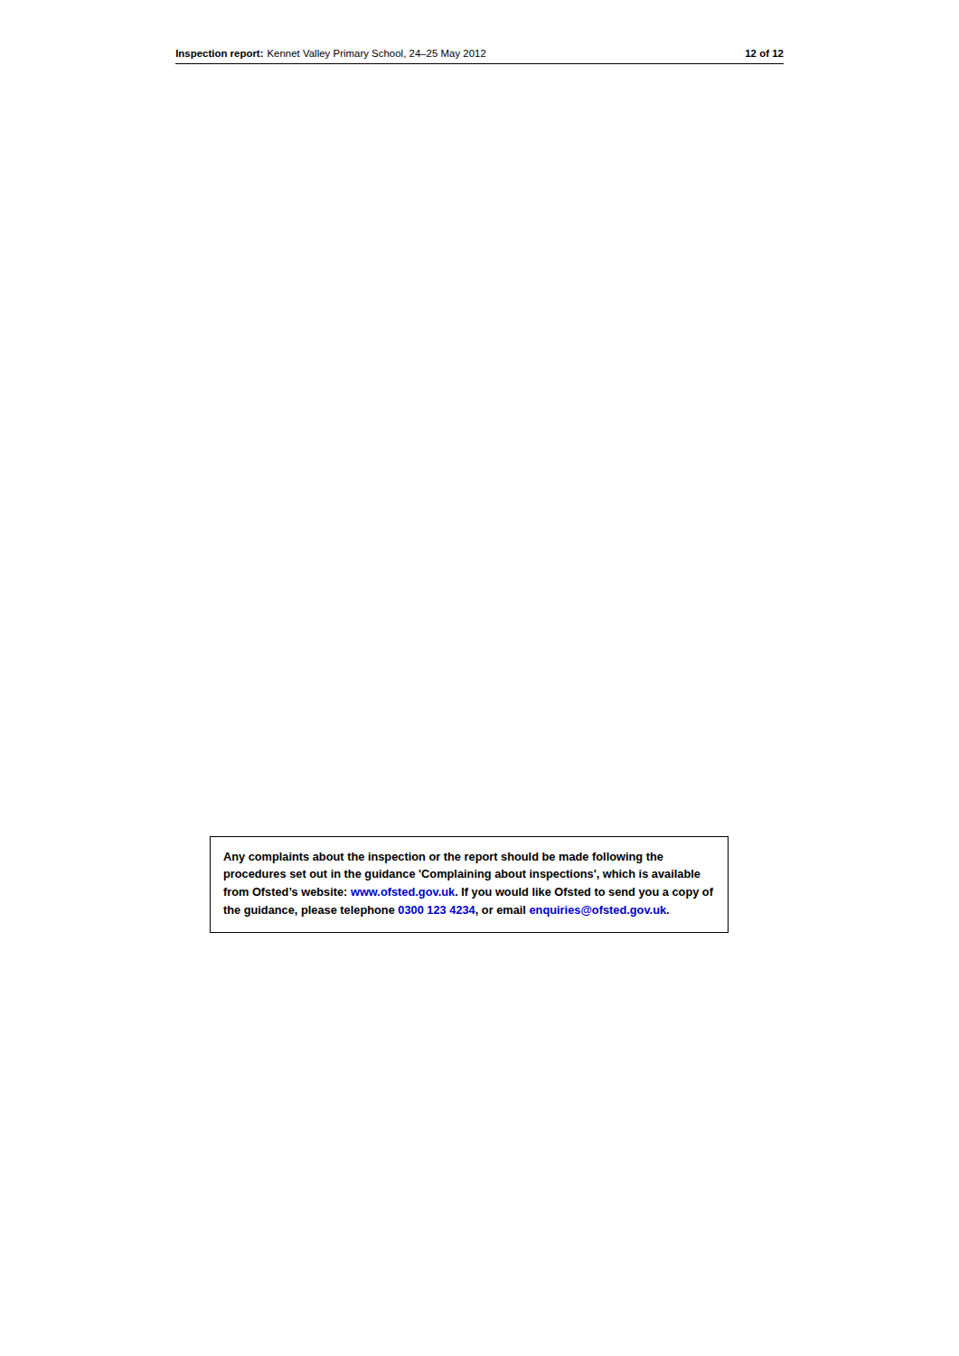Inspection report: Kennet Valley Primary School, 24–25 May 2012
12 of 12
Any complaints about the inspection or the report should be made following the procedures set out in the guidance 'Complaining about inspections', which is available from Ofsted’s website: www.ofsted.gov.uk. If you would like Ofsted to send you a copy of the guidance, please telephone 0300 123 4234, or email enquiries@ofsted.gov.uk.